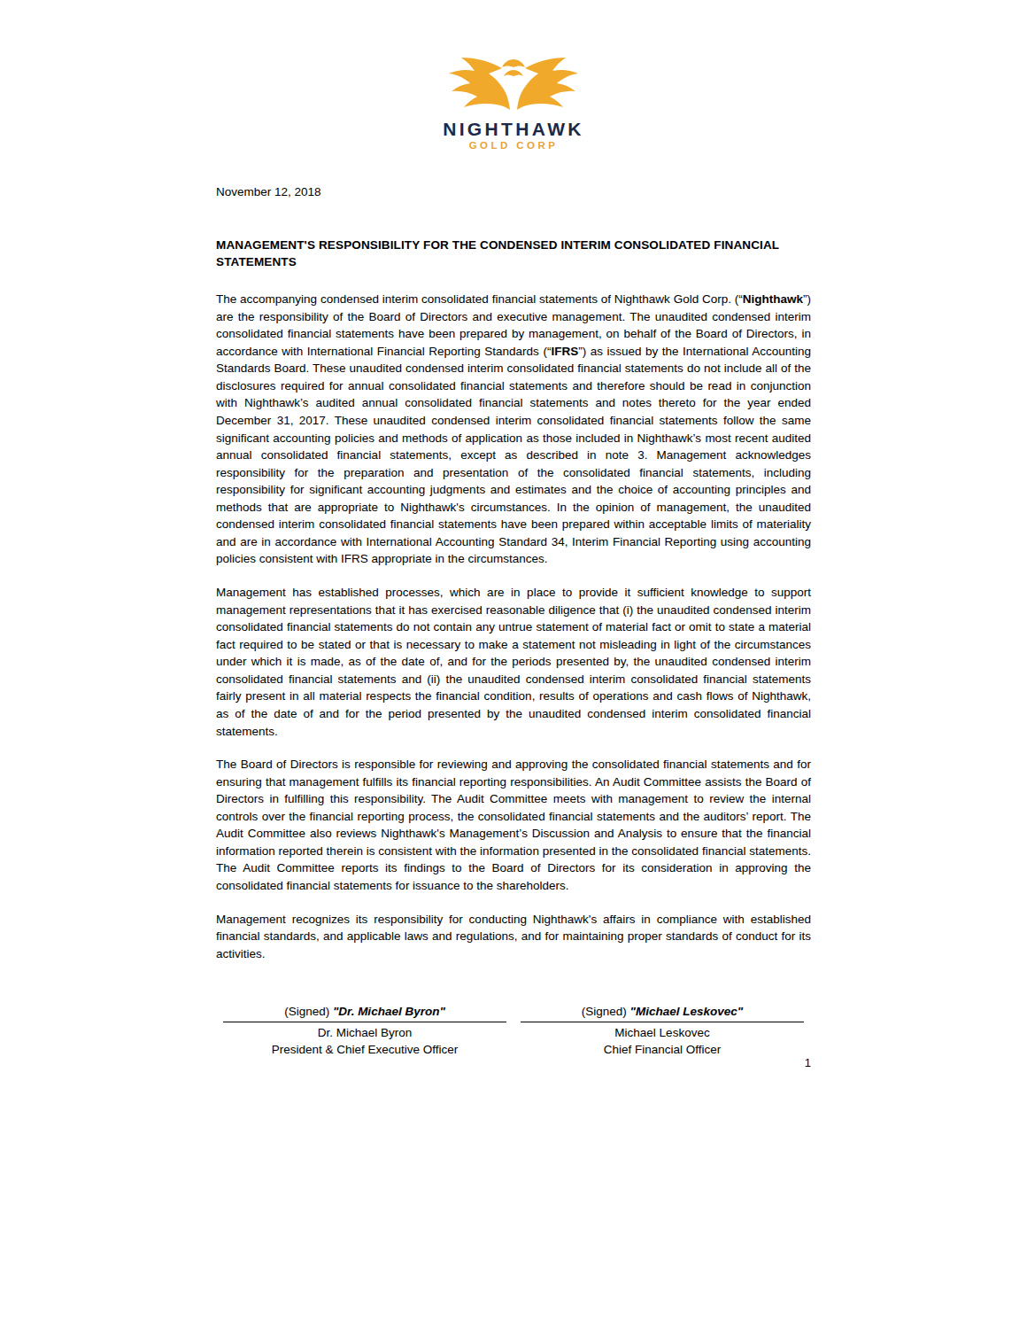NIGHTHAWK
GOLD CORP
November 12, 2018
MANAGEMENT'S RESPONSIBILITY FOR THE CONDENSED INTERIM CONSOLIDATED FINANCIAL STATEMENTS
The accompanying condensed interim consolidated financial statements of Nighthawk Gold Corp. (“Nighthawk”) are the responsibility of the Board of Directors and executive management. The unaudited condensed interim consolidated financial statements have been prepared by management, on behalf of the Board of Directors, in accordance with International Financial Reporting Standards (“IFRS”) as issued by the International Accounting Standards Board. These unaudited condensed interim consolidated financial statements do not include all of the disclosures required for annual consolidated financial statements and therefore should be read in conjunction with Nighthawk’s audited annual consolidated financial statements and notes thereto for the year ended December 31, 2017. These unaudited condensed interim consolidated financial statements follow the same significant accounting policies and methods of application as those included in Nighthawk’s most recent audited annual consolidated financial statements, except as described in note 3. Management acknowledges responsibility for the preparation and presentation of the consolidated financial statements, including responsibility for significant accounting judgments and estimates and the choice of accounting principles and methods that are appropriate to Nighthawk's circumstances. In the opinion of management, the unaudited condensed interim consolidated financial statements have been prepared within acceptable limits of materiality and are in accordance with International Accounting Standard 34, Interim Financial Reporting using accounting policies consistent with IFRS appropriate in the circumstances.
Management has established processes, which are in place to provide it sufficient knowledge to support management representations that it has exercised reasonable diligence that (i) the unaudited condensed interim consolidated financial statements do not contain any untrue statement of material fact or omit to state a material fact required to be stated or that is necessary to make a statement not misleading in light of the circumstances under which it is made, as of the date of, and for the periods presented by, the unaudited condensed interim consolidated financial statements and (ii) the unaudited condensed interim consolidated financial statements fairly present in all material respects the financial condition, results of operations and cash flows of Nighthawk, as of the date of and for the period presented by the unaudited condensed interim consolidated financial statements.
The Board of Directors is responsible for reviewing and approving the consolidated financial statements and for ensuring that management fulfills its financial reporting responsibilities. An Audit Committee assists the Board of Directors in fulfilling this responsibility. The Audit Committee meets with management to review the internal controls over the financial reporting process, the consolidated financial statements and the auditors’ report. The Audit Committee also reviews Nighthawk's Management’s Discussion and Analysis to ensure that the financial information reported therein is consistent with the information presented in the consolidated financial statements. The Audit Committee reports its findings to the Board of Directors for its consideration in approving the consolidated financial statements for issuance to the shareholders.
Management recognizes its responsibility for conducting Nighthawk's affairs in compliance with established financial standards, and applicable laws and regulations, and for maintaining proper standards of conduct for its activities.
| (Signed) "Dr. Michael Byron" Dr. Michael Byron President & Chief Executive Officer | (Signed) "Michael Leskovec" Michael Leskovec Chief Financial Officer |
1